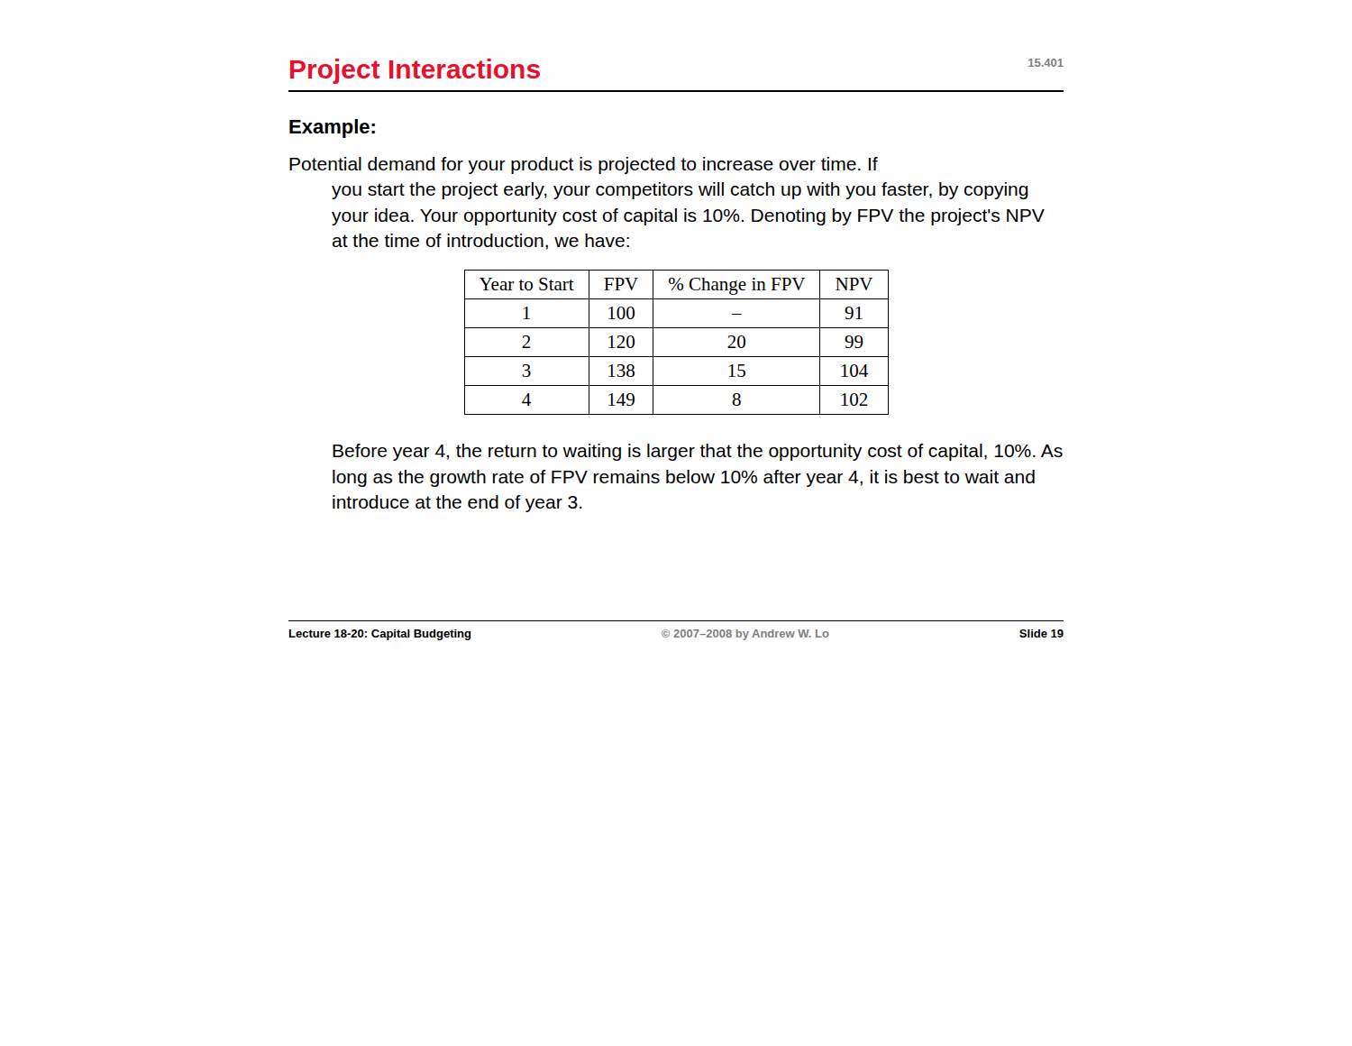15.401
Project Interactions
Example:
Potential demand for your product is projected to increase over time. If you start the project early, your competitors will catch up with you faster, by copying your idea. Your opportunity cost of capital is 10%. Denoting by FPV the project's NPV at the time of introduction, we have:
| Year to Start | FPV | % Change in FPV | NPV |
| --- | --- | --- | --- |
| 1 | 100 | – | 91 |
| 2 | 120 | 20 | 99 |
| 3 | 138 | 15 | 104 |
| 4 | 149 | 8 | 102 |
Before year 4, the return to waiting is larger that the opportunity cost of capital, 10%. As long as the growth rate of FPV remains below 10% after year 4, it is best to wait and introduce at the end of year 3.
Lecture 18-20: Capital Budgeting
© 2007–2008 by Andrew W. Lo
Slide 19